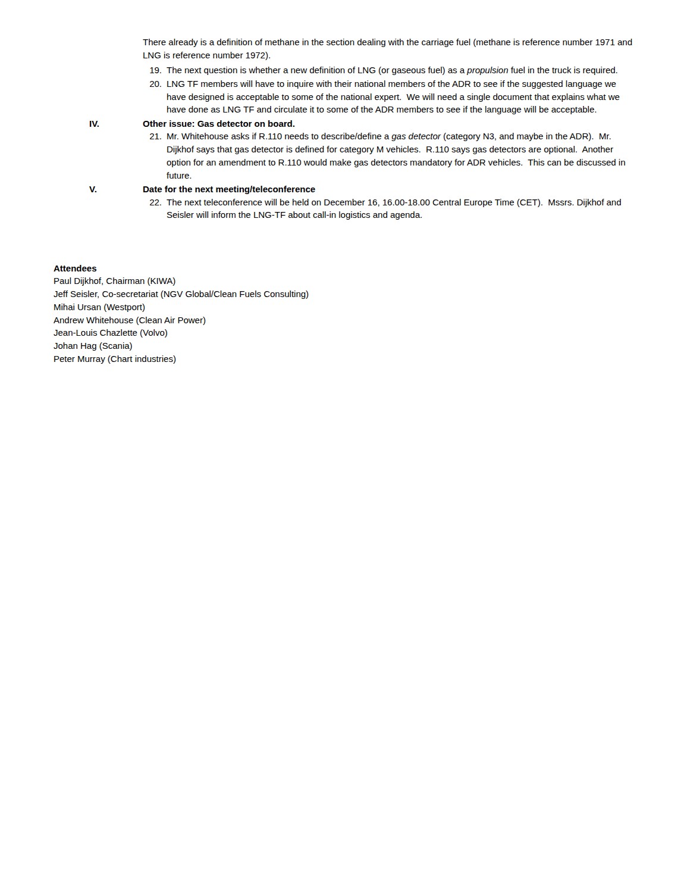There already is a definition of methane in the section dealing with the carriage fuel (methane is reference number 1971 and LNG is reference number 1972).
19. The next question is whether a new definition of LNG (or gaseous fuel) as a propulsion fuel in the truck is required.
20. LNG TF members will have to inquire with their national members of the ADR to see if the suggested language we have designed is acceptable to some of the national expert. We will need a single document that explains what we have done as LNG TF and circulate it to some of the ADR members to see if the language will be acceptable.
IV. Other issue: Gas detector on board.
21. Mr. Whitehouse asks if R.110 needs to describe/define a gas detector (category N3, and maybe in the ADR). Mr. Dijkhof says that gas detector is defined for category M vehicles. R.110 says gas detectors are optional. Another option for an amendment to R.110 would make gas detectors mandatory for ADR vehicles. This can be discussed in future.
V. Date for the next meeting/teleconference
22. The next teleconference will be held on December 16, 16.00-18.00 Central Europe Time (CET). Mssrs. Dijkhof and Seisler will inform the LNG-TF about call-in logistics and agenda.
Attendees
Paul Dijkhof, Chairman (KIWA)
Jeff Seisler, Co-secretariat (NGV Global/Clean Fuels Consulting)
Mihai Ursan (Westport)
Andrew Whitehouse (Clean Air Power)
Jean-Louis Chazlette (Volvo)
Johan Hag (Scania)
Peter Murray (Chart industries)